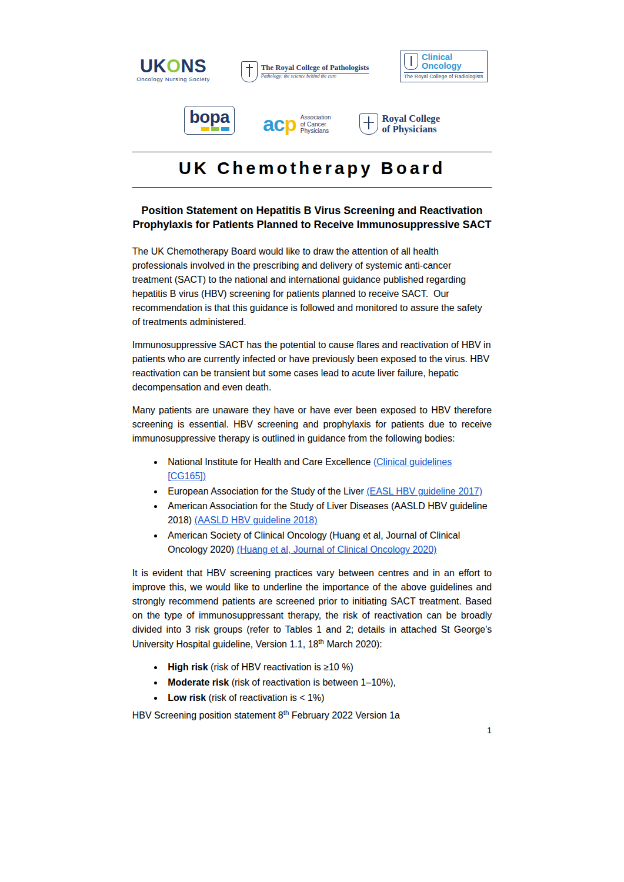UKONS
Oncology Nursing Society
The Royal College of Pathologists
Pathology: the science behind the cure
ClinicalOncology
The Royal College of Radiologists
bopa
acp
Association
of Cancer
Physicians
Royal College
of Physicians
UK Chemotherapy Board
Position Statement on Hepatitis B Virus Screening and Reactivation
Prophylaxis for Patients Planned to Receive Immunosuppressive SACT
The UK Chemotherapy Board would like to draw the attention of all health professionals involved in the prescribing and delivery of systemic anti-cancer treatment (SACT) to the national and international guidance published regarding hepatitis B virus (HBV) screening for patients planned to receive SACT. Our recommendation is that this guidance is followed and monitored to assure the safety of treatments administered.
Immunosuppressive SACT has the potential to cause flares and reactivation of HBV in patients who are currently infected or have previously been exposed to the virus. HBV reactivation can be transient but some cases lead to acute liver failure, hepatic decompensation and even death.
Many patients are unaware they have or have ever been exposed to HBV therefore screening is essential. HBV screening and prophylaxis for patients due to receive immunosuppressive therapy is outlined in guidance from the following bodies:
National Institute for Health and Care Excellence (Clinical guidelines [CG165])
European Association for the Study of the Liver (EASL HBV guideline 2017)
American Association for the Study of Liver Diseases (AASLD HBV guideline 2018) (AASLD HBV guideline 2018)
American Society of Clinical Oncology (Huang et al, Journal of Clinical Oncology 2020) (Huang et al, Journal of Clinical Oncology 2020)
It is evident that HBV screening practices vary between centres and in an effort to improve this, we would like to underline the importance of the above guidelines and strongly recommend patients are screened prior to initiating SACT treatment. Based on the type of immunosuppressant therapy, the risk of reactivation can be broadly divided into 3 risk groups (refer to Tables 1 and 2; details in attached St George's University Hospital guideline, Version 1.1, 18th March 2020):
High risk (risk of HBV reactivation is ≥10 %)
Moderate risk (risk of reactivation is between 1–10%),
Low risk (risk of reactivation is < 1%)
HBV Screening position statement 8th February 2022 Version 1a
1